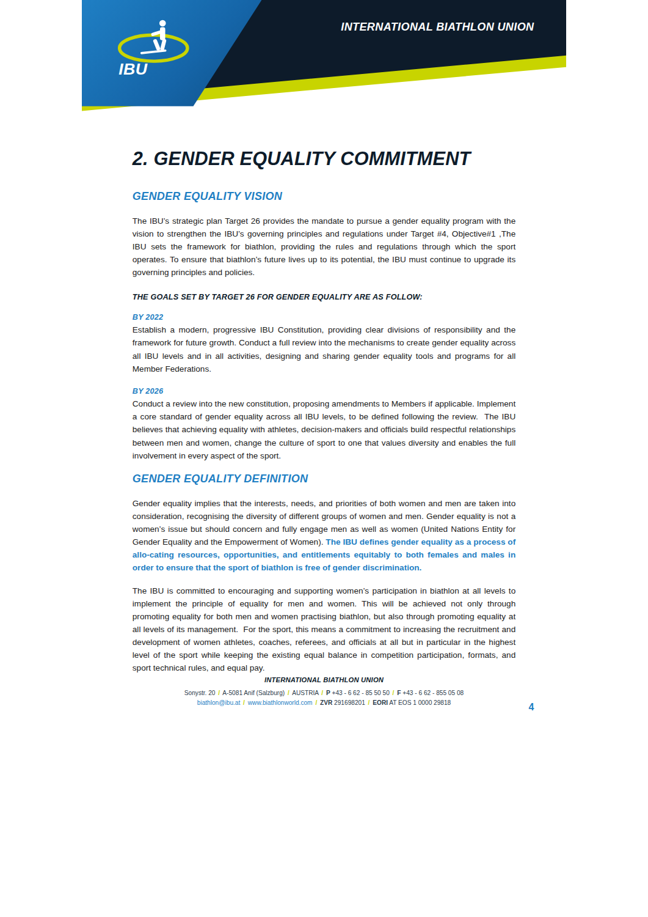IBU
International Biathlon Union
2. GENDER EQUALITY COMMITMENT
Gender Equality Vision
The IBU’s strategic plan Target 26 provides the mandate to pursue a gender equality program with the vision to strengthen the IBU’s governing principles and regulations under Target #4, Objective#1 ,The IBU sets the framework for biathlon, providing the rules and regulations through which the sport operates. To ensure that biathlon’s future lives up to its potential, the IBU must continue to upgrade its governing principles and policies.
The goals set by Target 26 for gender equality are as follow:
By 2022
Establish a modern, progressive IBU Constitution, providing clear divisions of responsibility and the framework for future growth. Conduct a full review into the mechanisms to create gender equality across all IBU levels and in all activities, designing and sharing gender equality tools and programs for all Member Federations.
By 2026
Conduct a review into the new constitution, proposing amendments to Members if applicable. Implement a core standard of gender equality across all IBU levels, to be defined following the review. The IBU believes that achieving equality with athletes, decision-makers and officials build respectful relationships between men and women, change the culture of sport to one that values diversity and enables the full involvement in every aspect of the sport.
Gender Equality Definition
Gender equality implies that the interests, needs, and priorities of both women and men are taken into consideration, recognising the diversity of different groups of women and men. Gender equality is not a women’s issue but should concern and fully engage men as well as women (United Nations Entity for Gender Equality and the Empowerment of Women). The IBU defines gender equality as a process of allo-cating resources, opportunities, and entitlements equitably to both females and males in order to ensure that the sport of biathlon is free of gender discrimination.
The IBU is committed to encouraging and supporting women’s participation in biathlon at all levels to implement the principle of equality for men and women. This will be achieved not only through promoting equality for both men and women practising biathlon, but also through promoting equality at all levels of its management. For the sport, this means a commitment to increasing the recruitment and development of women athletes, coaches, referees, and officials at all but in particular in the highest level of the sport while keeping the existing equal balance in competition participation, formats, and sport technical rules, and equal pay.
International Biathlon Union
Sonystr. 20 / A-5081 Anif (Salzburg) / AUSTRIA / P +43 - 6 62 - 85 50 50 / F +43 - 6 62 - 855 05 08
biathlon@ibu.at / www.biathlonworld.com / ZVR 291698201 / EORI AT EOS 1 0000 29818
4